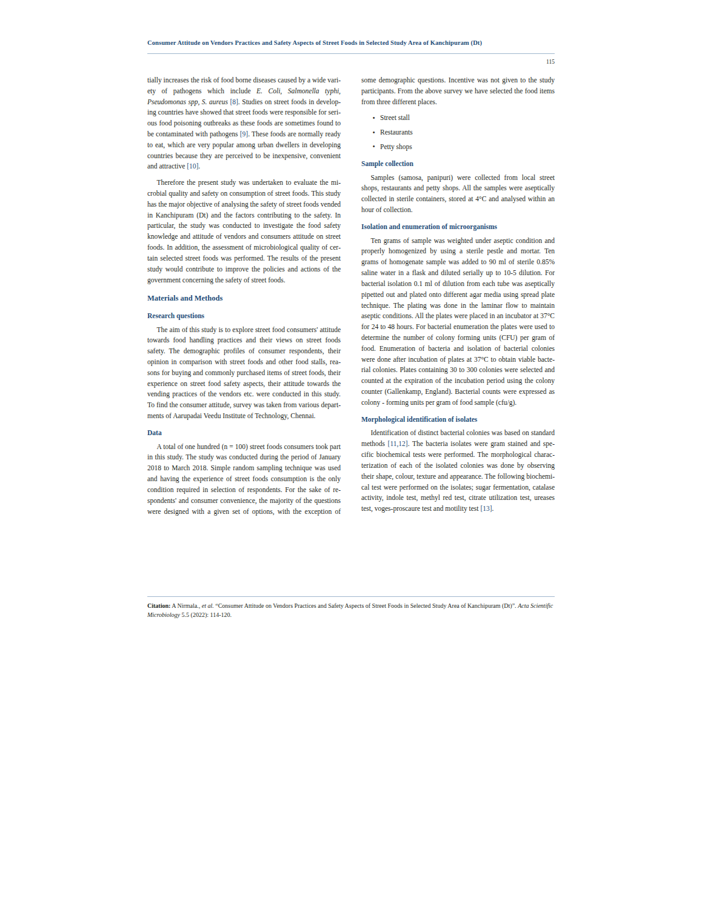Consumer Attitude on Vendors Practices and Safety Aspects of Street Foods in Selected Study Area of Kanchipuram (Dt)
115
tially increases the risk of food borne diseases caused by a wide variety of pathogens which include E. Coli, Salmonella typhi, Pseudomonas spp, S. aureus [8]. Studies on street foods in developing countries have showed that street foods were responsible for serious food poisoning outbreaks as these foods are sometimes found to be contaminated with pathogens [9]. These foods are normally ready to eat, which are very popular among urban dwellers in developing countries because they are perceived to be inexpensive, convenient and attractive [10].
Therefore the present study was undertaken to evaluate the microbial quality and safety on consumption of street foods. This study has the major objective of analysing the safety of street foods vended in Kanchipuram (Dt) and the factors contributing to the safety. In particular, the study was conducted to investigate the food safety knowledge and attitude of vendors and consumers attitude on street foods. In addition, the assessment of microbiological quality of certain selected street foods was performed. The results of the present study would contribute to improve the policies and actions of the government concerning the safety of street foods.
Materials and Methods
Research questions
The aim of this study is to explore street food consumers' attitude towards food handling practices and their views on street foods safety. The demographic profiles of consumer respondents, their opinion in comparison with street foods and other food stalls, reasons for buying and commonly purchased items of street foods, their experience on street food safety aspects, their attitude towards the vending practices of the vendors etc. were conducted in this study. To find the consumer attitude, survey was taken from various departments of Aarupadai Veedu Institute of Technology, Chennai.
Data
A total of one hundred (n = 100) street foods consumers took part in this study. The study was conducted during the period of January 2018 to March 2018. Simple random sampling technique was used and having the experience of street foods consumption is the only condition required in selection of respondents. For the sake of respondents' and consumer convenience, the majority of the questions were designed with a given set of options, with the exception of some demographic questions. Incentive was not given to the study participants. From the above survey we have selected the food items from three different places.
Street stall
Restaurants
Petty shops
Sample collection
Samples (samosa, panipuri) were collected from local street shops, restaurants and petty shops. All the samples were aseptically collected in sterile containers, stored at 4°C and analysed within an hour of collection.
Isolation and enumeration of microorganisms
Ten grams of sample was weighted under aseptic condition and properly homogenized by using a sterile pestle and mortar. Ten grams of homogenate sample was added to 90 ml of sterile 0.85% saline water in a flask and diluted serially up to 10-5 dilution. For bacterial isolation 0.1 ml of dilution from each tube was aseptically pipetted out and plated onto different agar media using spread plate technique. The plating was done in the laminar flow to maintain aseptic conditions. All the plates were placed in an incubator at 37°C for 24 to 48 hours. For bacterial enumeration the plates were used to determine the number of colony forming units (CFU) per gram of food. Enumeration of bacteria and isolation of bacterial colonies were done after incubation of plates at 37°C to obtain viable bacterial colonies. Plates containing 30 to 300 colonies were selected and counted at the expiration of the incubation period using the colony counter (Gallenkamp, England). Bacterial counts were expressed as colony - forming units per gram of food sample (cfu/g).
Morphological identification of isolates
Identification of distinct bacterial colonies was based on standard methods [11,12]. The bacteria isolates were gram stained and specific biochemical tests were performed. The morphological characterization of each of the isolated colonies was done by observing their shape, colour, texture and appearance. The following biochemical test were performed on the isolates; sugar fermentation, catalase activity, indole test, methyl red test, citrate utilization test, ureases test, voges-proscaure test and motility test [13].
Citation: A Nirmala., et al. “Consumer Attitude on Vendors Practices and Safety Aspects of Street Foods in Selected Study Area of Kanchipuram (Dt)”. Acta Scientific Microbiology 5.5 (2022): 114-120.